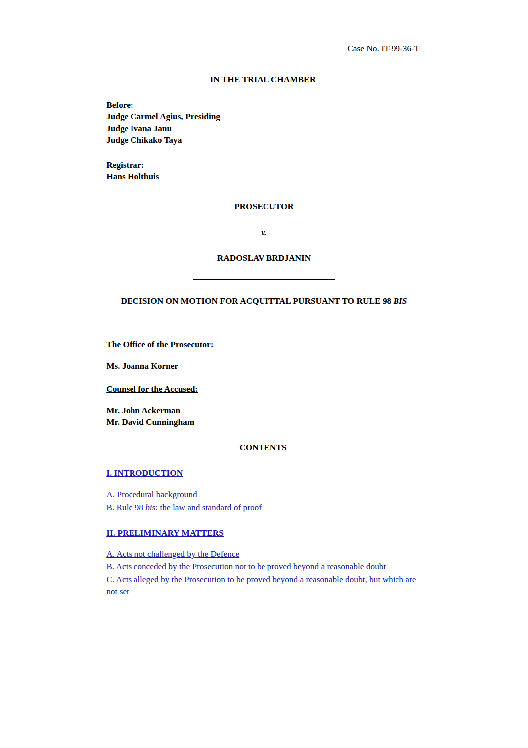Case No. IT-99-36-T
IN THE TRIAL CHAMBER
Before:
Judge Carmel Agius, Presiding
Judge Ivana Janu
Judge Chikako Taya
Registrar:
Hans Holthuis
PROSECUTOR
v.
RADOSLAV BRDJANIN
DECISION ON MOTION FOR ACQUITTAL PURSUANT TO RULE 98 BIS
The Office of the Prosecutor:
Ms. Joanna Korner
Counsel for the Accused:
Mr. John Ackerman
Mr. David Cunningham
CONTENTS
I. INTRODUCTION
A. Procedural background
B. Rule 98 bis: the law and standard of proof
II. PRELIMINARY MATTERS
A. Acts not challenged by the Defence
B. Acts conceded by the Prosecution not to be proved beyond a reasonable doubt
C. Acts alleged by the Prosecution to be proved beyond a reasonable doubt, but which are not set